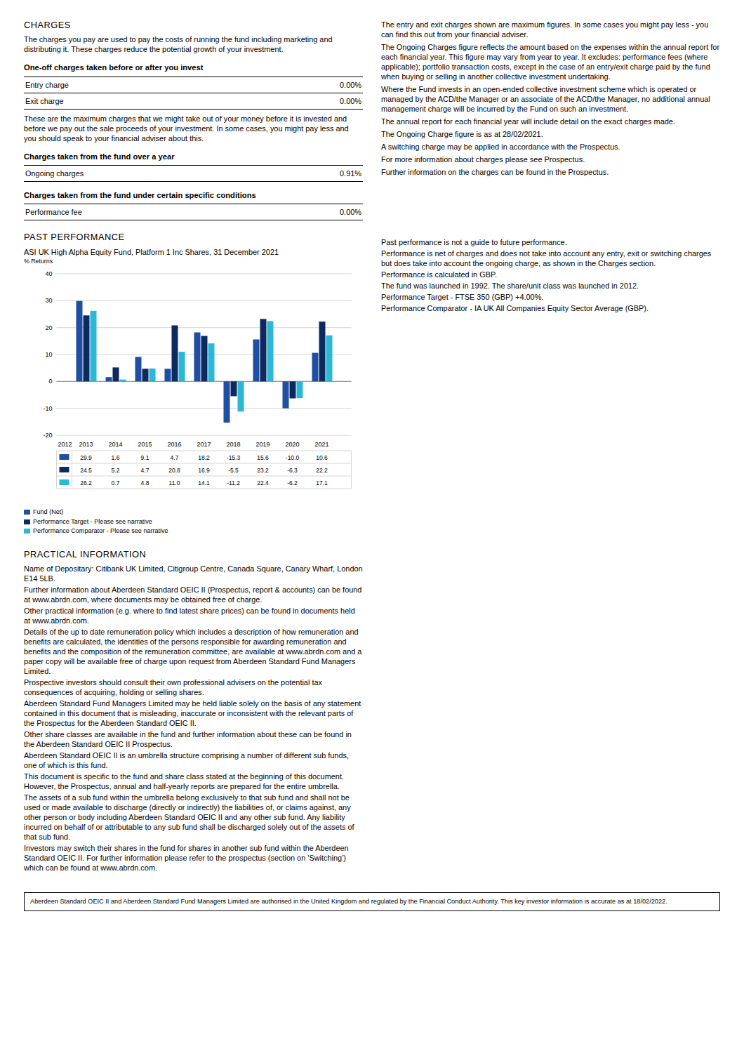Charges
The charges you pay are used to pay the costs of running the fund including marketing and distributing it. These charges reduce the potential growth of your investment.
One-off charges taken before or after you invest
| Entry charge | 0.00% |
| Exit charge | 0.00% |
These are the maximum charges that we might take out of your money before it is invested and before we pay out the sale proceeds of your investment. In some cases, you might pay less and you should speak to your financial adviser about this.
Charges taken from the fund over a year
| Ongoing charges | 0.91% |
Charges taken from the fund under certain specific conditions
| Performance fee | 0.00% |
Past Performance
ASI UK High Alpha Equity Fund, Platform 1 Inc Shares, 31 December 2021
% Returns
40 30 20 10 0 -10 -20 2012 2013 2014 2015 2016 2017 2018 2019 2020 2021 29.9 1.6 9.1 4.7 18.2 -15.3 15.6 -10.0 10.6 24.5 5.2 4.7 20.8 16.9 -5.5 23.2 -6.3 22.2 26.2 0.7 4.8 11.0 14.1 -11.2 22.4 -6.2 17.1
Fund (Net)
Performance Target - Please see narrative
Performance Comparator - Please see narrative
The entry and exit charges shown are maximum figures. In some cases you might pay less - you can find this out from your financial adviser.
The Ongoing Charges figure reflects the amount based on the expenses within the annual report for each financial year. This figure may vary from year to year. It excludes: performance fees (where applicable); portfolio transaction costs, except in the case of an entry/exit charge paid by the fund when buying or selling in another collective investment undertaking.
Where the Fund invests in an open-ended collective investment scheme which is operated or managed by the ACD/the Manager or an associate of the ACD/the Manager, no additional annual management charge will be incurred by the Fund on such an investment.
The annual report for each financial year will include detail on the exact charges made.
The Ongoing Charge figure is as at 28/02/2021.
A switching charge may be applied in accordance with the Prospectus.
For more information about charges please see Prospectus.
Further information on the charges can be found in the Prospectus.
Past performance is not a guide to future performance.
Performance is net of charges and does not take into account any entry, exit or switching charges but does take into account the ongoing charge, as shown in the Charges section.
Performance is calculated in GBP.
The fund was launched in 1992. The share/unit class was launched in 2012.
Performance Target - FTSE 350 (GBP) +4.00%.
Performance Comparator - IA UK All Companies Equity Sector Average (GBP).
Practical Information
Name of Depositary: Citibank UK Limited, Citigroup Centre, Canada Square, Canary Wharf, London E14 5LB.
Further information about Aberdeen Standard OEIC II (Prospectus, report & accounts) can be found at www.abrdn.com, where documents may be obtained free of charge.
Other practical information (e.g. where to find latest share prices) can be found in documents held at www.abrdn.com.
Details of the up to date remuneration policy which includes a description of how remuneration and benefits are calculated, the identities of the persons responsible for awarding remuneration and benefits and the composition of the remuneration committee, are available at www.abrdn.com and a paper copy will be available free of charge upon request from Aberdeen Standard Fund Managers Limited.
Prospective investors should consult their own professional advisers on the potential tax consequences of acquiring, holding or selling shares.
Aberdeen Standard Fund Managers Limited may be held liable solely on the basis of any statement contained in this document that is misleading, inaccurate or inconsistent with the relevant parts of the Prospectus for the Aberdeen Standard OEIC II.
Other share classes are available in the fund and further information about these can be found in the Aberdeen Standard OEIC II Prospectus.
Aberdeen Standard OEIC II is an umbrella structure comprising a number of different sub funds, one of which is this fund.
This document is specific to the fund and share class stated at the beginning of this document. However, the Prospectus, annual and half-yearly reports are prepared for the entire umbrella.
The assets of a sub fund within the umbrella belong exclusively to that sub fund and shall not be used or made available to discharge (directly or indirectly) the liabilities of, or claims against, any other person or body including Aberdeen Standard OEIC II and any other sub fund. Any liability incurred on behalf of or attributable to any sub fund shall be discharged solely out of the assets of that sub fund.
Investors may switch their shares in the fund for shares in another sub fund within the Aberdeen Standard OEIC II. For further information please refer to the prospectus (section on 'Switching') which can be found at www.abrdn.com.
Aberdeen Standard OEIC II and Aberdeen Standard Fund Managers Limited are authorised in the United Kingdom and regulated by the Financial Conduct Authority. This key investor information is accurate as at 18/02/2022.